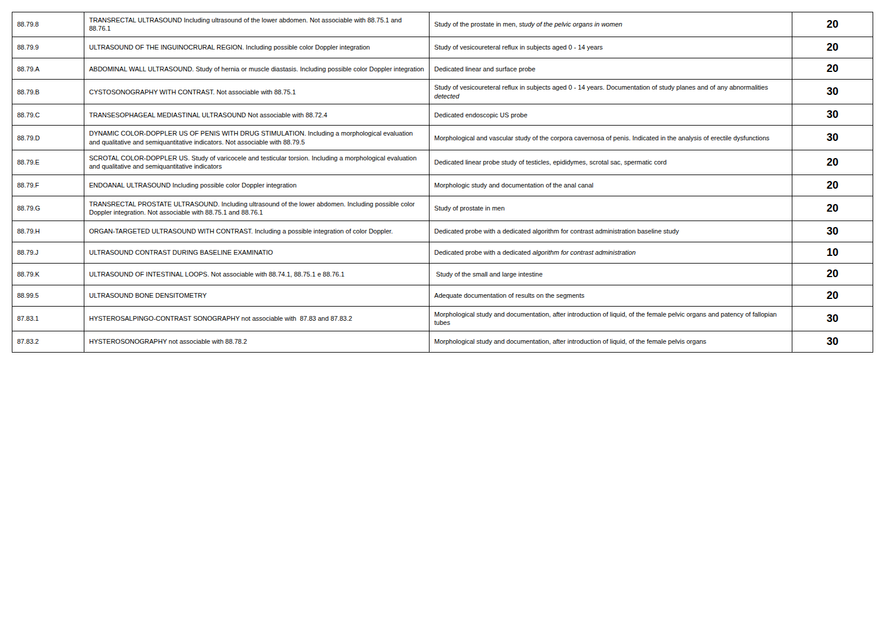| 88.79.8 | TRANSRECTAL ULTRASOUND Including ultrasound of the lower abdomen. Not associable with 88.75.1 and 88.76.1 | Study of the prostate in men, st udy of the pelvic organs in women | 20 |
| 88.79.9 | ULTRASOUND OF THE INGUINOCRURAL REGION. Including possible color Doppler integration | Study of vesicoureteral reflux in subjects aged 0 - 14 years | 20 |
| 88.79.A | ABDOMINAL WALL ULTRASOUND. Study of hernia or muscle diastasis. Including possible color Doppler integration | Dedicated linear and surface probe | 20 |
| 88.79.B | CYSTOSONOGRAPHY WITH CONTRAST. Not associable with 88.75.1 | Study of vesicoureteral reflux in subjects aged 0 - 14 years. Documentation of study planes and of any abnormalities detected | 30 |
| 88.79.C | TRANSESOPHAGEAL MEDIASTINAL ULTRASOUND Not associable with 88.72.4 | Dedicated endoscopic US probe | 30 |
| 88.79.D | DYNAMIC COLOR-DOPPLER US OF PENIS WITH DRUG STIMULATION. Including a morphological evaluation and qualitative and semiquantitative indicators. Not associable with 88.79.5 | Morphological and vascular study of the corpora cavernosa of penis. Indicated in the analysis of erectile dysfunctions | 30 |
| 88.79.E | SCROTAL COLOR-DOPPLER US. Study of varicocele and testicular torsion. Including a morphological evaluation and qualitative and semiquantitative indicators | Dedicated linear probe study of testicles, epididymes, scrotal sac, spermatic cord | 20 |
| 88.79.F | ENDOANAL ULTRASOUND Including possible color Doppler integration | Morphologic study and documentation of the anal canal | 20 |
| 88.79.G | TRANSRECTAL PROSTATE ULTRASOUND. Including ultrasound of the lower abdomen. Including possible color Doppler integration. Not associable with 88.75.1 and 88.76.1 | Study of prostate in men | 20 |
| 88.79.H | ORGAN-TARGETED ULTRASOUND WITH CONTRAST. Including a possible integration of color Doppler. | Dedicated probe with a dedicated algorithm for contrast administration baseline study | 30 |
| 88.79.J | ULTRASOUND CONTRAST DURING BASELINE EXAMINATIO | Dedicated probe with a dedicated algorithm for contrast administration | 10 |
| 88.79.K | ULTRASOUND OF INTESTINAL LOOPS. Not associable with 88.74.1, 88.75.1 e 88.76.1 | Study of the small and large intestine | 20 |
| 88.99.5 | ULTRASOUND BONE DENSITOMETRY | Adequate documentation of results on the segments | 20 |
| 87.83.1 | HYSTEROSALPINGO-CONTRAST SONOGRAPHY not associable with 87.83 and 87.83.2 | Morphological study and documentation, after introduction of liquid, of the female pelvic organs and patency of fallopian tubes | 30 |
| 87.83.2 | HYSTEROSONOGRAPHY not associable with 88.78.2 | Morphological study and documentation, after introduction of liquid, of the female pelvis organs | 30 |